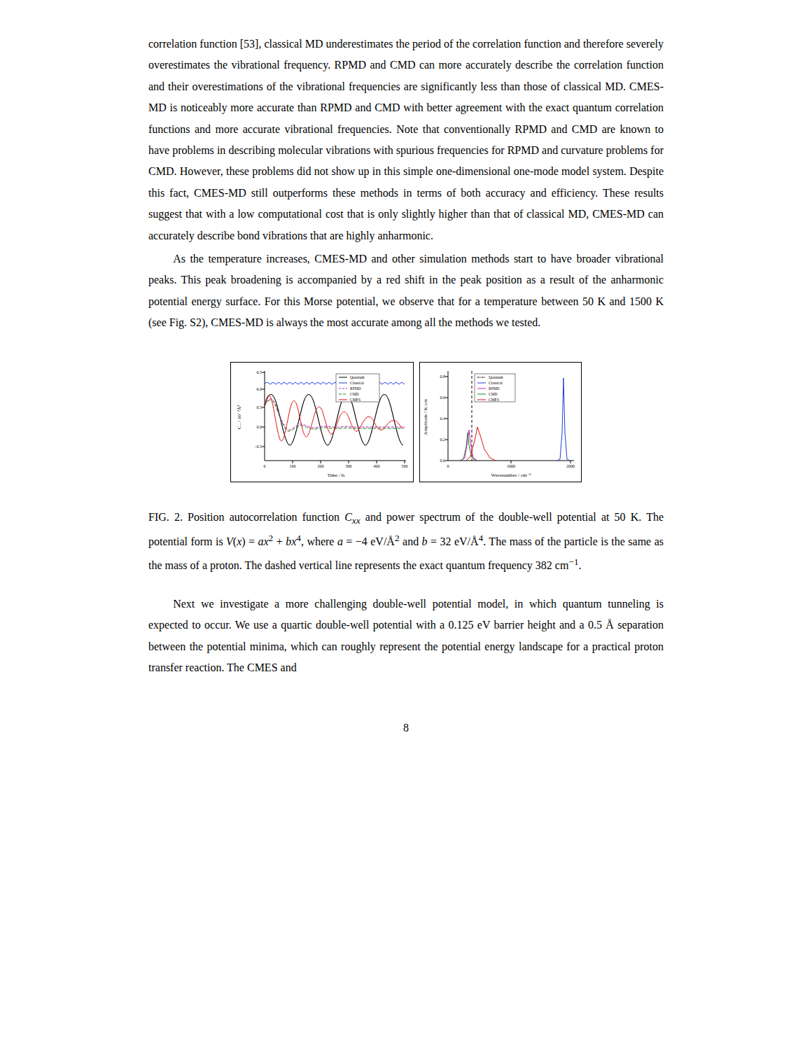correlation function [53], classical MD underestimates the period of the correlation function and therefore severely overestimates the vibrational frequency. RPMD and CMD can more accurately describe the correlation function and their overestimations of the vibrational frequencies are significantly less than those of classical MD. CMES-MD is noticeably more accurate than RPMD and CMD with better agreement with the exact quantum correlation functions and more accurate vibrational frequencies. Note that conventionally RPMD and CMD are known to have problems in describing molecular vibrations with spurious frequencies for RPMD and curvature problems for CMD. However, these problems did not show up in this simple one-dimensional one-mode model system. Despite this fact, CMES-MD still outperforms these methods in terms of both accuracy and efficiency. These results suggest that with a low computational cost that is only slightly higher than that of classical MD, CMES-MD can accurately describe bond vibrations that are highly anharmonic.
As the temperature increases, CMES-MD and other simulation methods start to have broader vibrational peaks. This peak broadening is accompanied by a red shift in the peak position as a result of the anharmonic potential energy surface. For this Morse potential, we observe that for a temperature between 50 K and 1500 K (see Fig. S2), CMES-MD is always the most accurate among all the methods we tested.
6.5 6.0 0.5 0.0 −0.5 0 100 200 300 400 500 Time / fs Cₓₓ / 10⁻²Å² Quantum Classical RPMD CMD CMES
0.8 0.6 0.4 0.2 0.0 0 1000 2000 Wavenumber / cm⁻¹ Amplitude / K·cm Quantum Classical RPMD CMD CMES
FIG. 2. Position autocorrelation function Cxx and power spectrum of the double-well potential at 50 K. The potential form is V(x) = ax2 + bx4, where a = −4 eV/Å2 and b = 32 eV/Å4. The mass of the particle is the same as the mass of a proton. The dashed vertical line represents the exact quantum frequency 382 cm−1.
Next we investigate a more challenging double-well potential model, in which quantum tunneling is expected to occur. We use a quartic double-well potential with a 0.125 eV barrier height and a 0.5 Å separation between the potential minima, which can roughly represent the potential energy landscape for a practical proton transfer reaction. The CMES and
8